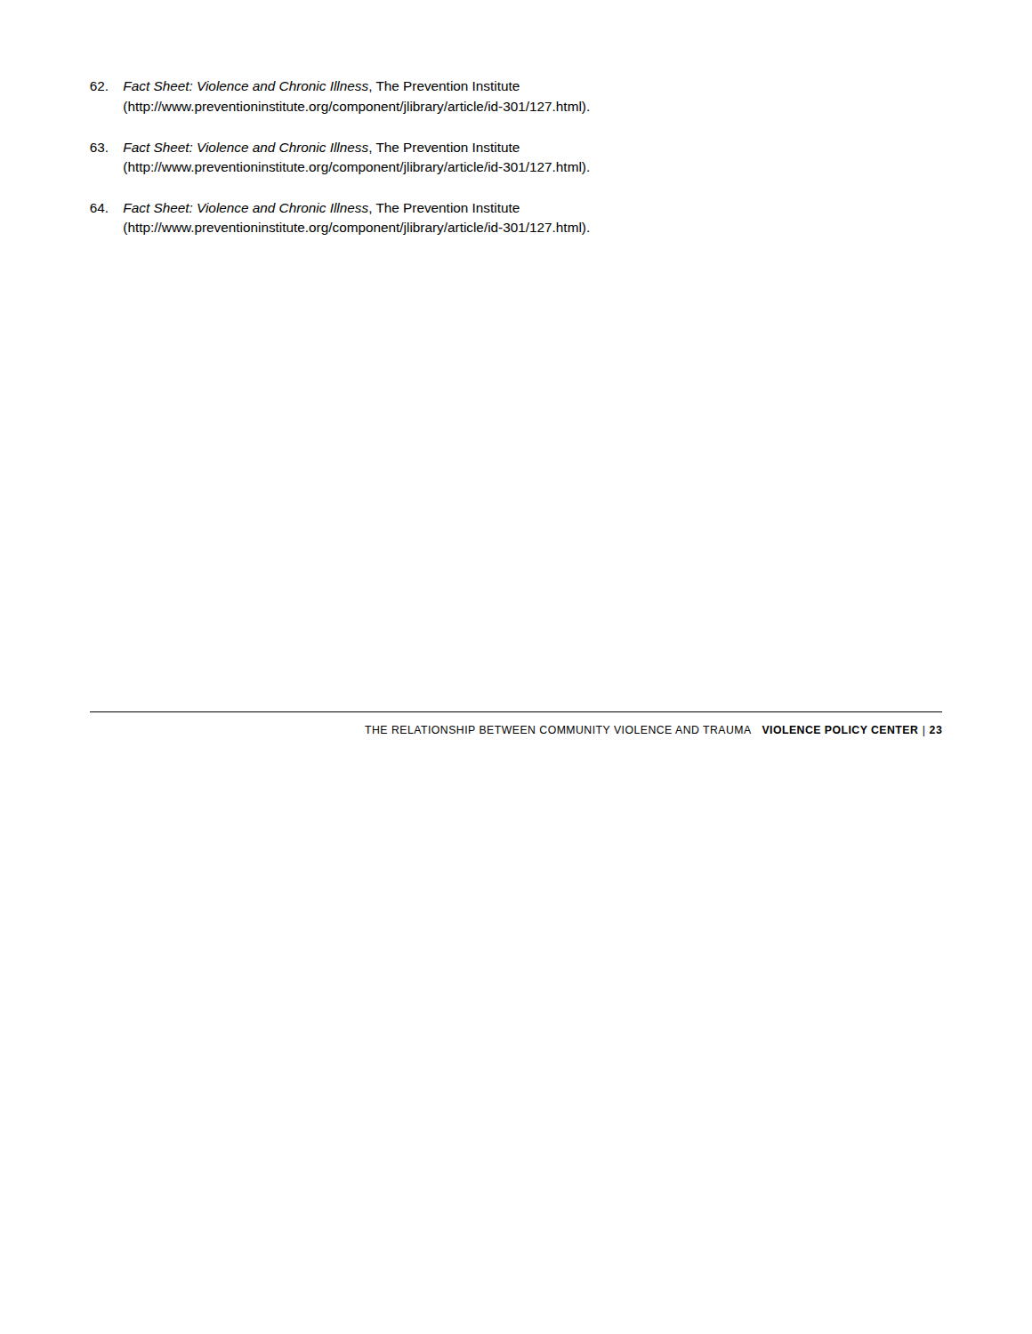62. Fact Sheet: Violence and Chronic Illness, The Prevention Institute (http://www.preventioninstitute.org/component/jlibrary/article/id-301/127.html).
63. Fact Sheet: Violence and Chronic Illness, The Prevention Institute (http://www.preventioninstitute.org/component/jlibrary/article/id-301/127.html).
64. Fact Sheet: Violence and Chronic Illness, The Prevention Institute (http://www.preventioninstitute.org/component/jlibrary/article/id-301/127.html).
The Relationship Between Community Violence and Trauma Violence Policy Center|23